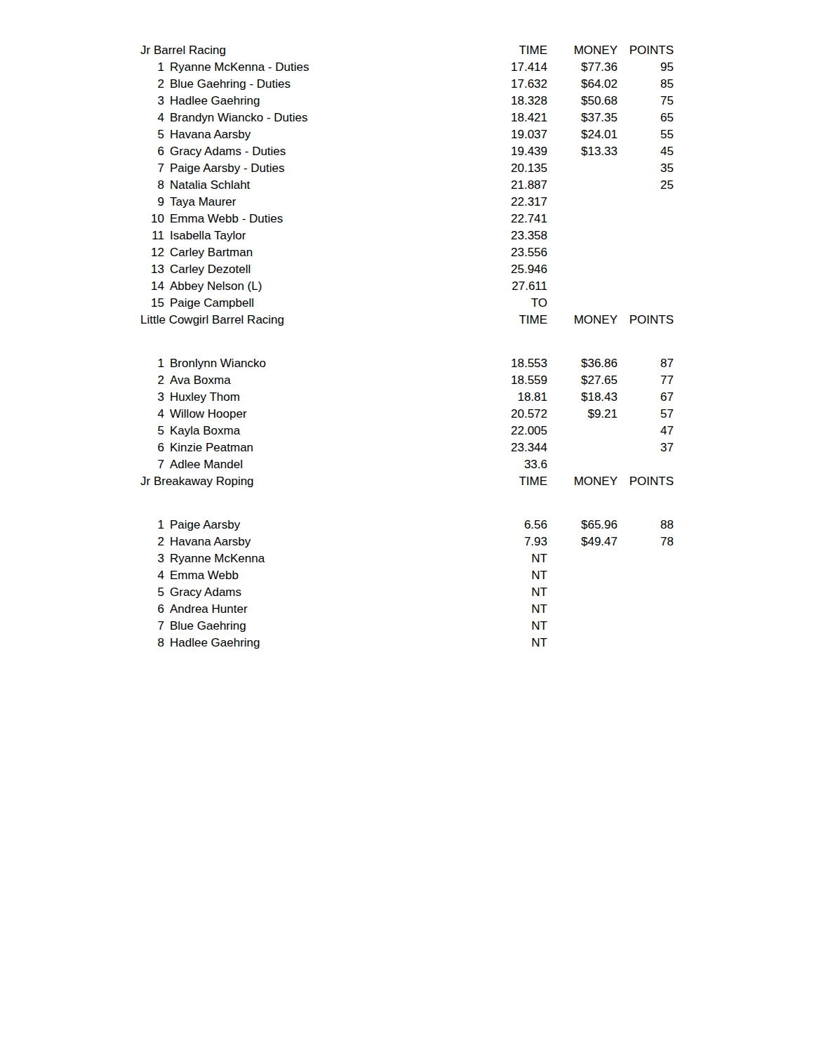| Jr Barrel Racing | TIME | MONEY | POINTS |
| --- | --- | --- | --- |
| 1 | Ryanne McKenna - Duties | 17.414 | $77.36 | 95 |
| 2 | Blue Gaehring - Duties | 17.632 | $64.02 | 85 |
| 3 | Hadlee Gaehring | 18.328 | $50.68 | 75 |
| 4 | Brandyn Wiancko - Duties | 18.421 | $37.35 | 65 |
| 5 | Havana Aarsby | 19.037 | $24.01 | 55 |
| 6 | Gracy Adams - Duties | 19.439 | $13.33 | 45 |
| 7 | Paige Aarsby - Duties | 20.135 | | 35 |
| 8 | Natalia Schlaht | 21.887 | | 25 |
| 9 | Taya Maurer | 22.317 | | |
| 10 | Emma Webb - Duties | 22.741 | | |
| 11 | Isabella Taylor | 23.358 | | |
| 12 | Carley Bartman | 23.556 | | |
| 13 | Carley Dezotell | 25.946 | | |
| 14 | Abbey Nelson (L) | 27.611 | | |
| 15 | Paige Campbell | TO | | |
| Little Cowgirl Barrel Racing | TIME | MONEY | POINTS |
| --- | --- | --- | --- |
| 1 | Bronlynn Wiancko | 18.553 | $36.86 | 87 |
| 2 | Ava Boxma | 18.559 | $27.65 | 77 |
| 3 | Huxley Thom | 18.81 | $18.43 | 67 |
| 4 | Willow Hooper | 20.572 | $9.21 | 57 |
| 5 | Kayla Boxma | 22.005 | | 47 |
| 6 | Kinzie Peatman | 23.344 | | 37 |
| 7 | Adlee Mandel | 33.6 | | |
| Jr Breakaway Roping | TIME | MONEY | POINTS |
| --- | --- | --- | --- |
| 1 | Paige Aarsby | 6.56 | $65.96 | 88 |
| 2 | Havana Aarsby | 7.93 | $49.47 | 78 |
| 3 | Ryanne McKenna | NT | | |
| 4 | Emma Webb | NT | | |
| 5 | Gracy Adams | NT | | |
| 6 | Andrea Hunter | NT | | |
| 7 | Blue Gaehring | NT | | |
| 8 | Hadlee Gaehring | NT | | |